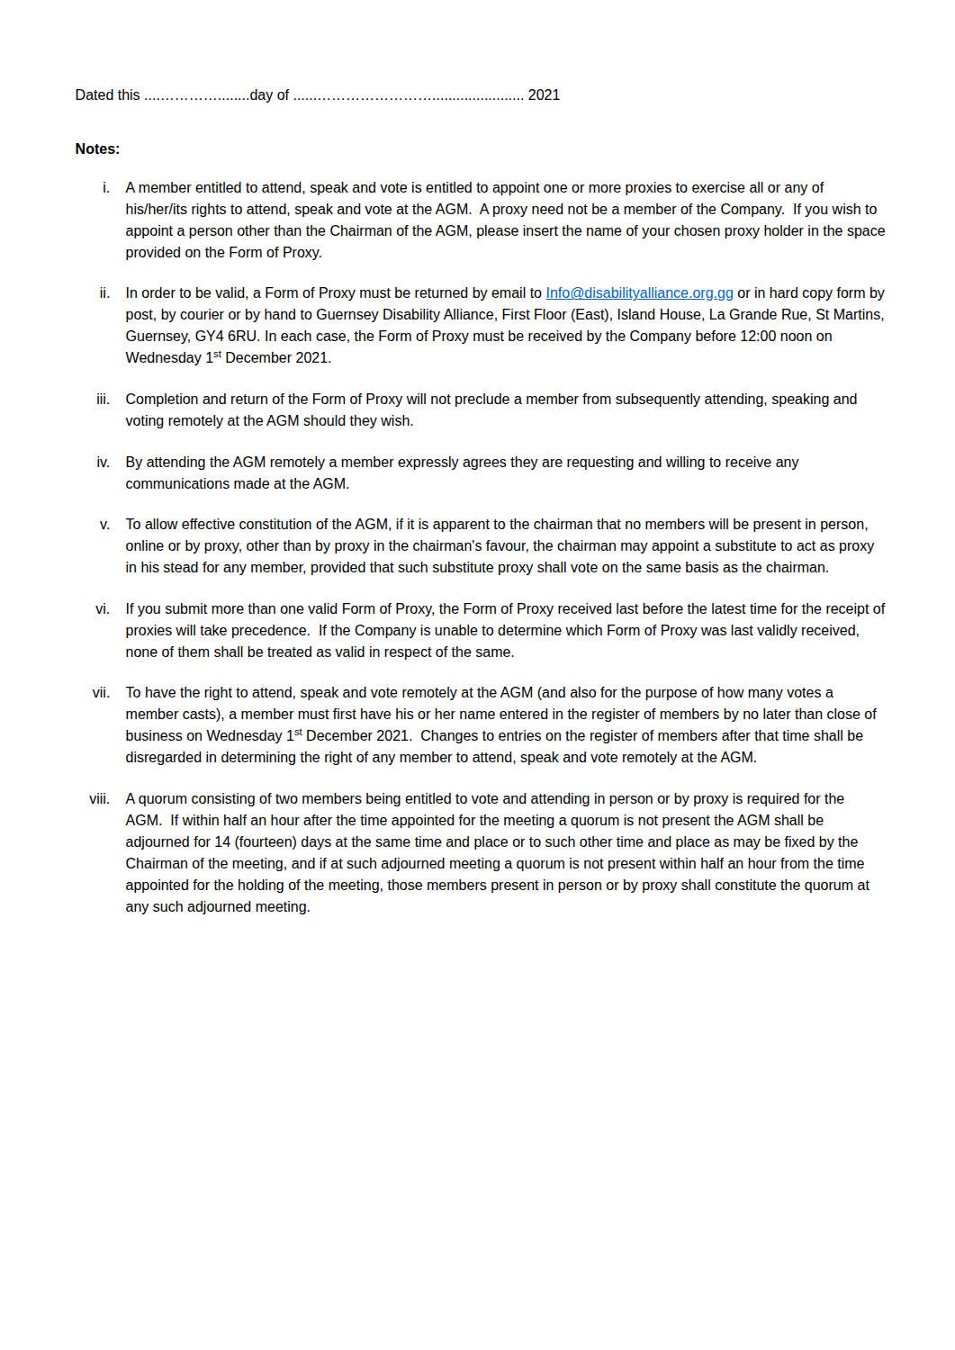Dated this ....…………........day of ......……………………....................... 2021
Notes:
A member entitled to attend, speak and vote is entitled to appoint one or more proxies to exercise all or any of his/her/its rights to attend, speak and vote at the AGM. A proxy need not be a member of the Company. If you wish to appoint a person other than the Chairman of the AGM, please insert the name of your chosen proxy holder in the space provided on the Form of Proxy.
In order to be valid, a Form of Proxy must be returned by email to Info@disabilityalliance.org.gg or in hard copy form by post, by courier or by hand to Guernsey Disability Alliance, First Floor (East), Island House, La Grande Rue, St Martins, Guernsey, GY4 6RU. In each case, the Form of Proxy must be received by the Company before 12:00 noon on Wednesday 1st December 2021.
Completion and return of the Form of Proxy will not preclude a member from subsequently attending, speaking and voting remotely at the AGM should they wish.
By attending the AGM remotely a member expressly agrees they are requesting and willing to receive any communications made at the AGM.
To allow effective constitution of the AGM, if it is apparent to the chairman that no members will be present in person, online or by proxy, other than by proxy in the chairman's favour, the chairman may appoint a substitute to act as proxy in his stead for any member, provided that such substitute proxy shall vote on the same basis as the chairman.
If you submit more than one valid Form of Proxy, the Form of Proxy received last before the latest time for the receipt of proxies will take precedence. If the Company is unable to determine which Form of Proxy was last validly received, none of them shall be treated as valid in respect of the same.
To have the right to attend, speak and vote remotely at the AGM (and also for the purpose of how many votes a member casts), a member must first have his or her name entered in the register of members by no later than close of business on Wednesday 1st December 2021. Changes to entries on the register of members after that time shall be disregarded in determining the right of any member to attend, speak and vote remotely at the AGM.
A quorum consisting of two members being entitled to vote and attending in person or by proxy is required for the AGM. If within half an hour after the time appointed for the meeting a quorum is not present the AGM shall be adjourned for 14 (fourteen) days at the same time and place or to such other time and place as may be fixed by the Chairman of the meeting, and if at such adjourned meeting a quorum is not present within half an hour from the time appointed for the holding of the meeting, those members present in person or by proxy shall constitute the quorum at any such adjourned meeting.